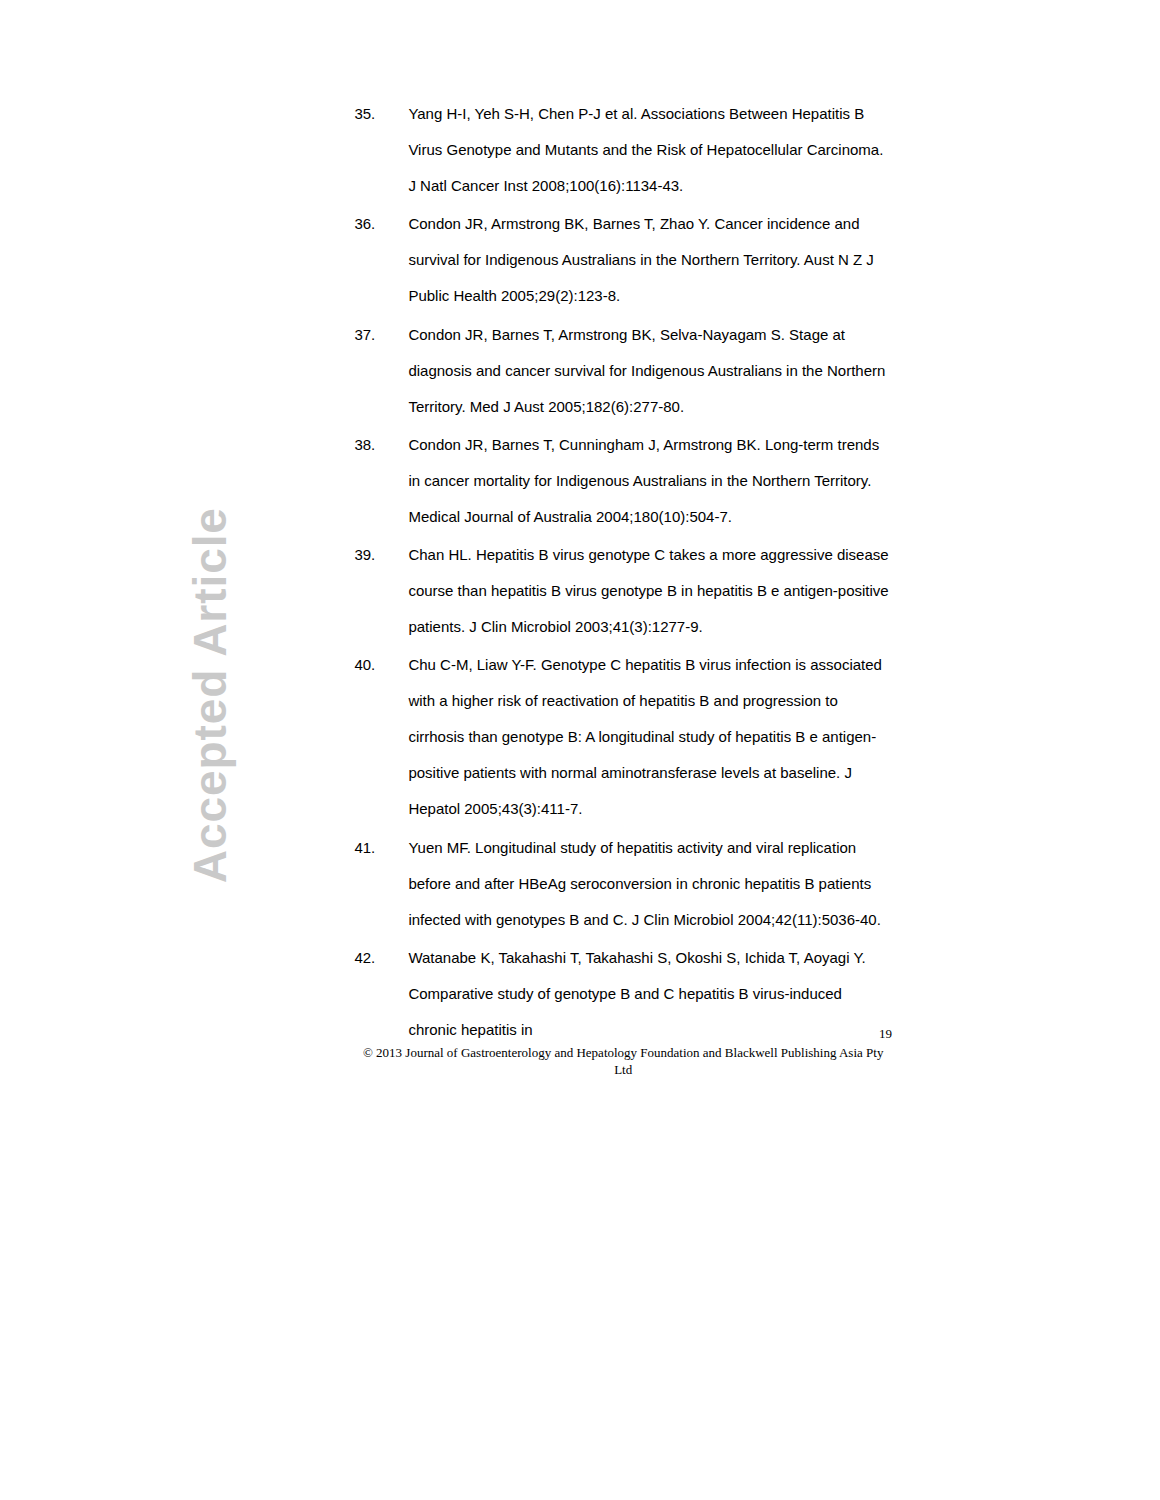Accepted Article
35. Yang H-I, Yeh S-H, Chen P-J et al. Associations Between Hepatitis B Virus Genotype and Mutants and the Risk of Hepatocellular Carcinoma. J Natl Cancer Inst 2008;100(16):1134-43.
36. Condon JR, Armstrong BK, Barnes T, Zhao Y. Cancer incidence and survival for Indigenous Australians in the Northern Territory. Aust N Z J Public Health 2005;29(2):123-8.
37. Condon JR, Barnes T, Armstrong BK, Selva-Nayagam S. Stage at diagnosis and cancer survival for Indigenous Australians in the Northern Territory. Med J Aust 2005;182(6):277-80.
38. Condon JR, Barnes T, Cunningham J, Armstrong BK. Long-term trends in cancer mortality for Indigenous Australians in the Northern Territory. Medical Journal of Australia 2004;180(10):504-7.
39. Chan HL. Hepatitis B virus genotype C takes a more aggressive disease course than hepatitis B virus genotype B in hepatitis B e antigen-positive patients. J Clin Microbiol 2003;41(3):1277-9.
40. Chu C-M, Liaw Y-F. Genotype C hepatitis B virus infection is associated with a higher risk of reactivation of hepatitis B and progression to cirrhosis than genotype B: A longitudinal study of hepatitis B e antigen-positive patients with normal aminotransferase levels at baseline. J Hepatol 2005;43(3):411-7.
41. Yuen MF. Longitudinal study of hepatitis activity and viral replication before and after HBeAg seroconversion in chronic hepatitis B patients infected with genotypes B and C. J Clin Microbiol 2004;42(11):5036-40.
42. Watanabe K, Takahashi T, Takahashi S, Okoshi S, Ichida T, Aoyagi Y. Comparative study of genotype B and C hepatitis B virus-induced chronic hepatitis in
19
© 2013 Journal of Gastroenterology and Hepatology Foundation and Blackwell Publishing Asia Pty Ltd